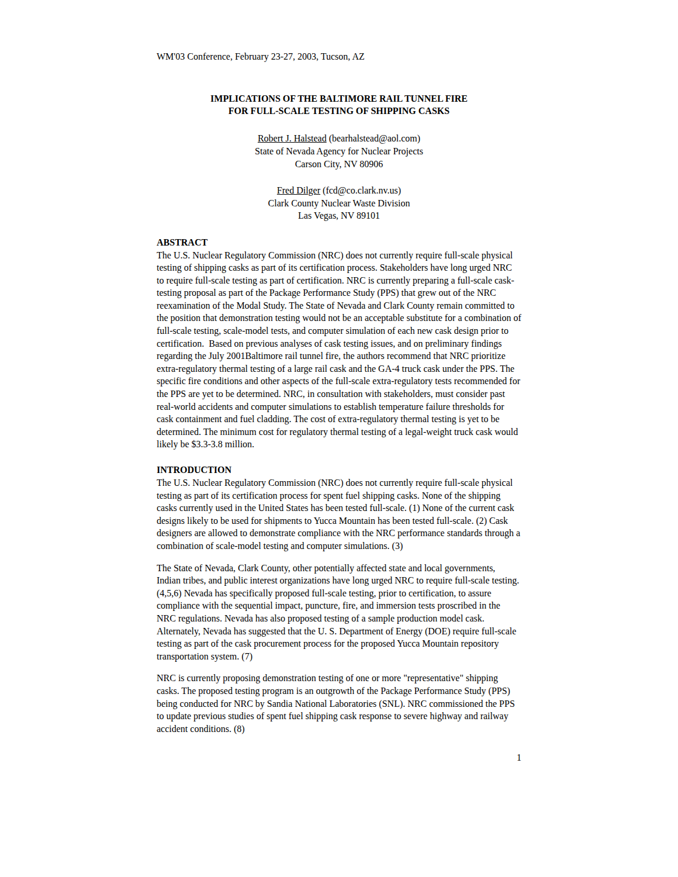WM'03 Conference, February 23-27, 2003, Tucson, AZ
Implications of the Baltimore Rail Tunnel Fire
for Full-Scale Testing of Shipping Casks
Robert J. Halstead (bearhalstead@aol.com)
State of Nevada Agency for Nuclear Projects
Carson City, NV 80906
Fred Dilger (fcd@co.clark.nv.us)
Clark County Nuclear Waste Division
Las Vegas, NV 89101
Abstract
The U.S. Nuclear Regulatory Commission (NRC) does not currently require full-scale physical testing of shipping casks as part of its certification process. Stakeholders have long urged NRC to require full-scale testing as part of certification. NRC is currently preparing a full-scale cask-testing proposal as part of the Package Performance Study (PPS) that grew out of the NRC reexamination of the Modal Study. The State of Nevada and Clark County remain committed to the position that demonstration testing would not be an acceptable substitute for a combination of full-scale testing, scale-model tests, and computer simulation of each new cask design prior to certification. Based on previous analyses of cask testing issues, and on preliminary findings regarding the July 2001Baltimore rail tunnel fire, the authors recommend that NRC prioritize extra-regulatory thermal testing of a large rail cask and the GA-4 truck cask under the PPS. The specific fire conditions and other aspects of the full-scale extra-regulatory tests recommended for the PPS are yet to be determined. NRC, in consultation with stakeholders, must consider past real-world accidents and computer simulations to establish temperature failure thresholds for cask containment and fuel cladding. The cost of extra-regulatory thermal testing is yet to be determined. The minimum cost for regulatory thermal testing of a legal-weight truck cask would likely be $3.3-3.8 million.
Introduction
The U.S. Nuclear Regulatory Commission (NRC) does not currently require full-scale physical testing as part of its certification process for spent fuel shipping casks. None of the shipping casks currently used in the United States has been tested full-scale. (1) None of the current cask designs likely to be used for shipments to Yucca Mountain has been tested full-scale. (2) Cask designers are allowed to demonstrate compliance with the NRC performance standards through a combination of scale-model testing and computer simulations. (3)
The State of Nevada, Clark County, other potentially affected state and local governments, Indian tribes, and public interest organizations have long urged NRC to require full-scale testing. (4,5,6) Nevada has specifically proposed full-scale testing, prior to certification, to assure compliance with the sequential impact, puncture, fire, and immersion tests proscribed in the NRC regulations. Nevada has also proposed testing of a sample production model cask. Alternately, Nevada has suggested that the U. S. Department of Energy (DOE) require full-scale testing as part of the cask procurement process for the proposed Yucca Mountain repository transportation system. (7)
NRC is currently proposing demonstration testing of one or more "representative" shipping casks. The proposed testing program is an outgrowth of the Package Performance Study (PPS) being conducted for NRC by Sandia National Laboratories (SNL). NRC commissioned the PPS to update previous studies of spent fuel shipping cask response to severe highway and railway accident conditions. (8)
1